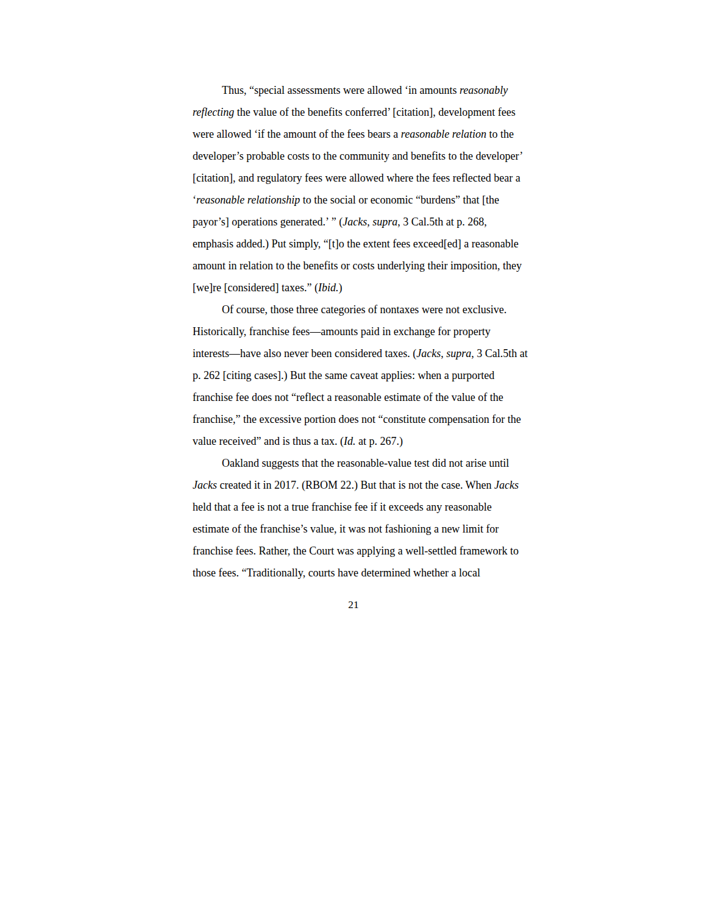Thus, “special assessments were allowed ‘in amounts reasonably reflecting the value of the benefits conferred’ [citation], development fees were allowed ‘if the amount of the fees bears a reasonable relation to the developer’s probable costs to the community and benefits to the developer’ [citation], and regulatory fees were allowed where the fees reflected bear a ‘reasonable relationship to the social or economic “burdens” that [the payor’s] operations generated.’ ” (Jacks, supra, 3 Cal.5th at p. 268, emphasis added.) Put simply, “[t]o the extent fees exceed[ed] a reasonable amount in relation to the benefits or costs underlying their imposition, they [we]re [considered] taxes.” (Ibid.)
Of course, those three categories of nontaxes were not exclusive. Historically, franchise fees—amounts paid in exchange for property interests—have also never been considered taxes. (Jacks, supra, 3 Cal.5th at p. 262 [citing cases].) But the same caveat applies: when a purported franchise fee does not “reflect a reasonable estimate of the value of the franchise,” the excessive portion does not “constitute compensation for the value received” and is thus a tax. (Id. at p. 267.)
Oakland suggests that the reasonable-value test did not arise until Jacks created it in 2017. (RBOM 22.) But that is not the case. When Jacks held that a fee is not a true franchise fee if it exceeds any reasonable estimate of the franchise’s value, it was not fashioning a new limit for franchise fees. Rather, the Court was applying a well-settled framework to those fees. “Traditionally, courts have determined whether a local
21